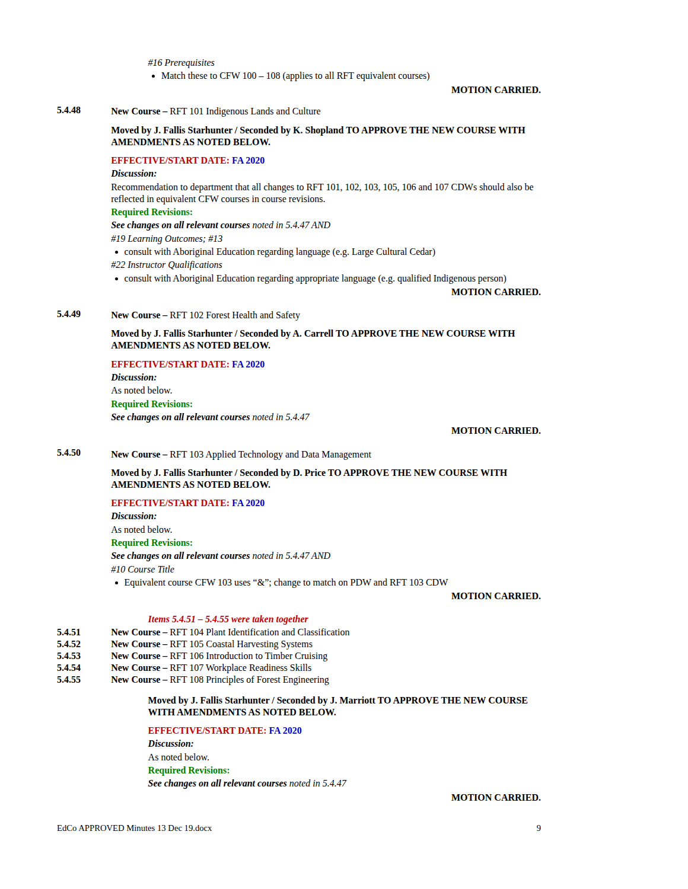#16 Prerequisites
Match these to CFW 100 – 108 (applies to all RFT equivalent courses)
MOTION CARRIED.
5.4.48
New Course – RFT 101 Indigenous Lands and Culture
Moved by J. Fallis Starhunter / Seconded by K. Shopland TO APPROVE THE NEW COURSE WITH AMENDMENTS AS NOTED BELOW.
EFFECTIVE/START DATE: FA 2020
Discussion:
Recommendation to department that all changes to RFT 101, 102, 103, 105, 106 and 107 CDWs should also be reflected in equivalent CFW courses in course revisions.
Required Revisions:
See changes on all relevant courses noted in 5.4.47 AND
#19 Learning Outcomes; #13
consult with Aboriginal Education regarding language (e.g. Large Cultural Cedar)
#22 Instructor Qualifications
consult with Aboriginal Education regarding appropriate language (e.g. qualified Indigenous person)
MOTION CARRIED.
5.4.49
New Course – RFT 102 Forest Health and Safety
Moved by J. Fallis Starhunter / Seconded by A. Carrell TO APPROVE THE NEW COURSE WITH AMENDMENTS AS NOTED BELOW.
EFFECTIVE/START DATE: FA 2020
Discussion:
As noted below.
Required Revisions:
See changes on all relevant courses noted in 5.4.47
MOTION CARRIED.
5.4.50
New Course – RFT 103 Applied Technology and Data Management
Moved by J. Fallis Starhunter / Seconded by D. Price TO APPROVE THE NEW COURSE WITH AMENDMENTS AS NOTED BELOW.
EFFECTIVE/START DATE: FA 2020
Discussion:
As noted below.
Required Revisions:
See changes on all relevant courses noted in 5.4.47 AND
#10 Course Title
Equivalent course CFW 103 uses “&”; change to match on PDW and RFT 103 CDW
MOTION CARRIED.
Items 5.4.51 – 5.4.55 were taken together
5.4.51
New Course – RFT 104 Plant Identification and Classification
5.4.52
New Course – RFT 105 Coastal Harvesting Systems
5.4.53
New Course – RFT 106 Introduction to Timber Cruising
5.4.54
New Course – RFT 107 Workplace Readiness Skills
5.4.55
New Course – RFT 108 Principles of Forest Engineering
Moved by J. Fallis Starhunter / Seconded by J. Marriott TO APPROVE THE NEW COURSE WITH AMENDMENTS AS NOTED BELOW.
EFFECTIVE/START DATE: FA 2020
Discussion:
As noted below.
Required Revisions:
See changes on all relevant courses noted in 5.4.47
MOTION CARRIED.
EdCo APPROVED Minutes 13 Dec 19.docx
9